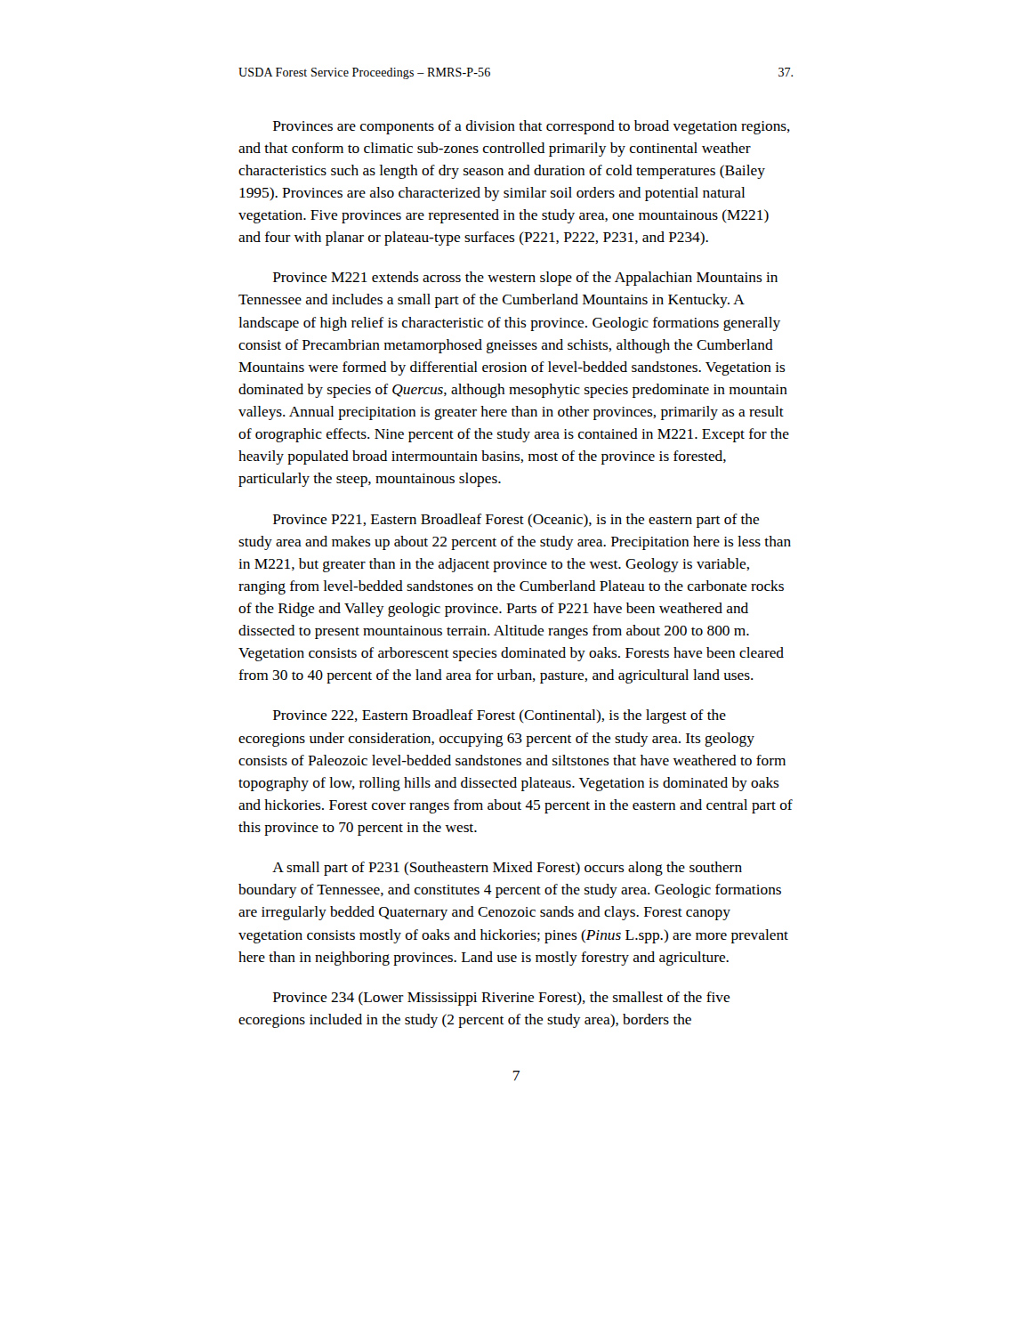USDA Forest Service Proceedings – RMRS-P-56 37.
Provinces are components of a division that correspond to broad vegetation regions, and that conform to climatic sub-zones controlled primarily by continental weather characteristics such as length of dry season and duration of cold temperatures (Bailey 1995). Provinces are also characterized by similar soil orders and potential natural vegetation. Five provinces are represented in the study area, one mountainous (M221) and four with planar or plateau-type surfaces (P221, P222, P231, and P234).
Province M221 extends across the western slope of the Appalachian Mountains in Tennessee and includes a small part of the Cumberland Mountains in Kentucky. A landscape of high relief is characteristic of this province. Geologic formations generally consist of Precambrian metamorphosed gneisses and schists, although the Cumberland Mountains were formed by differential erosion of level-bedded sandstones. Vegetation is dominated by species of Quercus, although mesophytic species predominate in mountain valleys. Annual precipitation is greater here than in other provinces, primarily as a result of orographic effects. Nine percent of the study area is contained in M221. Except for the heavily populated broad intermountain basins, most of the province is forested, particularly the steep, mountainous slopes.
Province P221, Eastern Broadleaf Forest (Oceanic), is in the eastern part of the study area and makes up about 22 percent of the study area. Precipitation here is less than in M221, but greater than in the adjacent province to the west. Geology is variable, ranging from level-bedded sandstones on the Cumberland Plateau to the carbonate rocks of the Ridge and Valley geologic province. Parts of P221 have been weathered and dissected to present mountainous terrain. Altitude ranges from about 200 to 800 m. Vegetation consists of arborescent species dominated by oaks. Forests have been cleared from 30 to 40 percent of the land area for urban, pasture, and agricultural land uses.
Province 222, Eastern Broadleaf Forest (Continental), is the largest of the ecoregions under consideration, occupying 63 percent of the study area. Its geology consists of Paleozoic level-bedded sandstones and siltstones that have weathered to form topography of low, rolling hills and dissected plateaus. Vegetation is dominated by oaks and hickories. Forest cover ranges from about 45 percent in the eastern and central part of this province to 70 percent in the west.
A small part of P231 (Southeastern Mixed Forest) occurs along the southern boundary of Tennessee, and constitutes 4 percent of the study area. Geologic formations are irregularly bedded Quaternary and Cenozoic sands and clays. Forest canopy vegetation consists mostly of oaks and hickories; pines (Pinus L.spp.) are more prevalent here than in neighboring provinces. Land use is mostly forestry and agriculture.
Province 234 (Lower Mississippi Riverine Forest), the smallest of the five ecoregions included in the study (2 percent of the study area), borders the
7